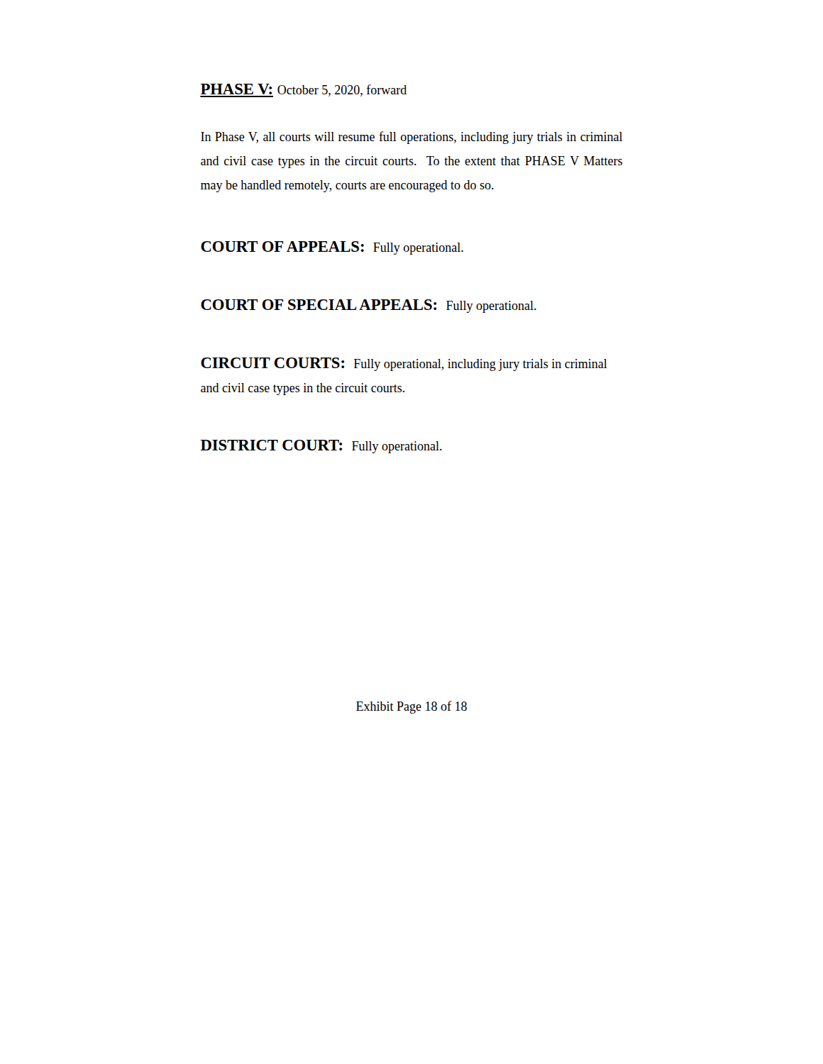PHASE V: October 5, 2020, forward
In Phase V, all courts will resume full operations, including jury trials in criminal and civil case types in the circuit courts. To the extent that PHASE V Matters may be handled remotely, courts are encouraged to do so.
COURT OF APPEALS: Fully operational.
COURT OF SPECIAL APPEALS: Fully operational.
CIRCUIT COURTS: Fully operational, including jury trials in criminal and civil case types in the circuit courts.
DISTRICT COURT: Fully operational.
Exhibit Page 18 of 18